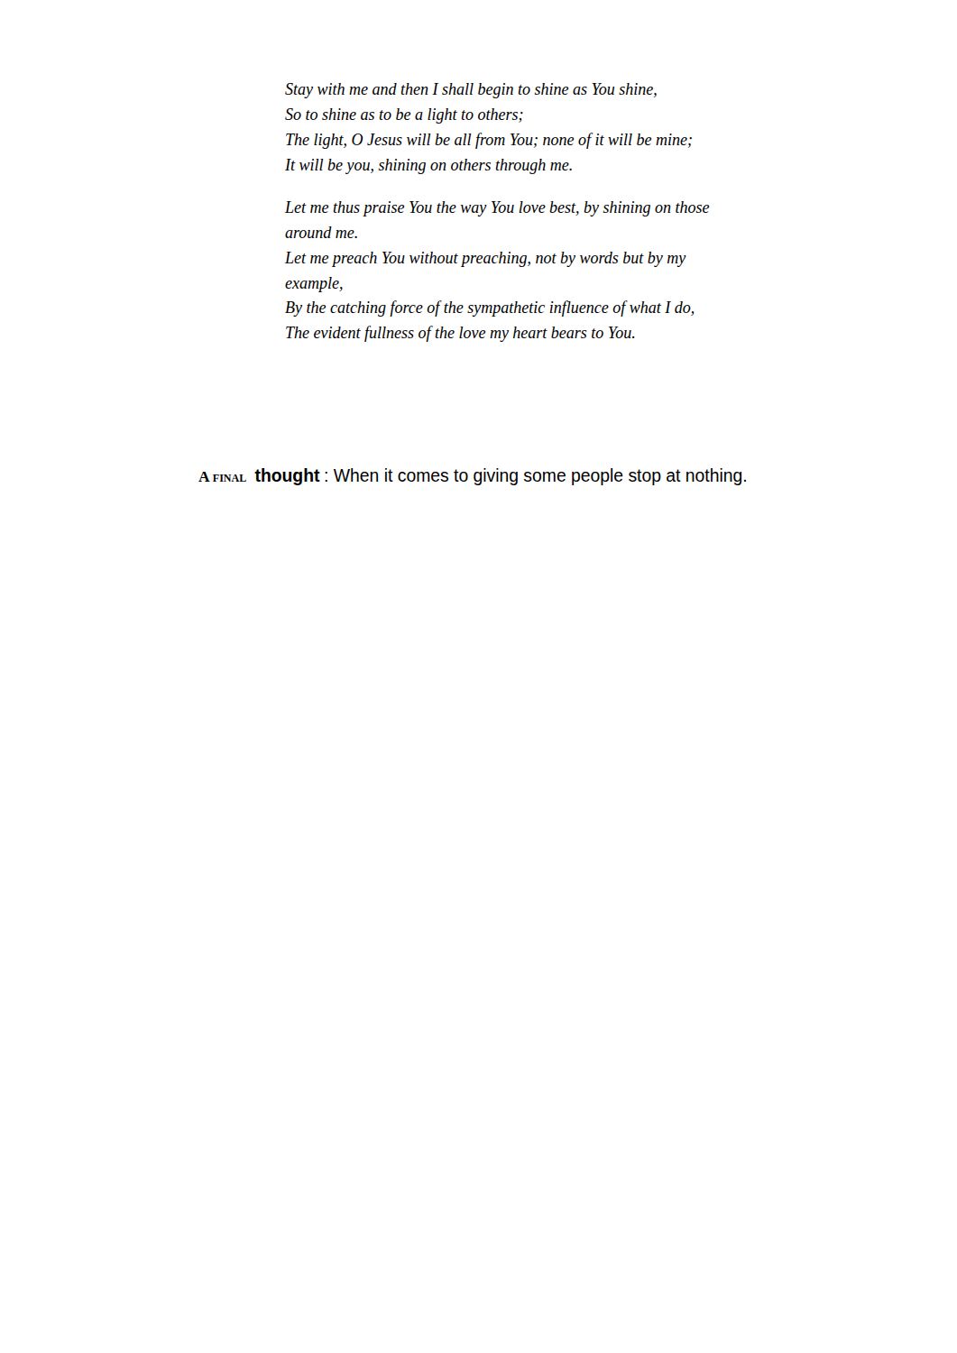Stay with me and then I shall begin to shine as You shine,
So to shine as to be a light to others;
The light, O Jesus will be all from You; none of it will be mine;
It will be you, shining on others through me.
Let me thus praise You the way You love best, by shining on those around me.
Let me preach You without preaching, not by words but by my example,
By the catching force of the sympathetic influence of what I do,
The evident fullness of the love my heart bears to You.
A final thought : When it comes to giving some people stop at nothing.